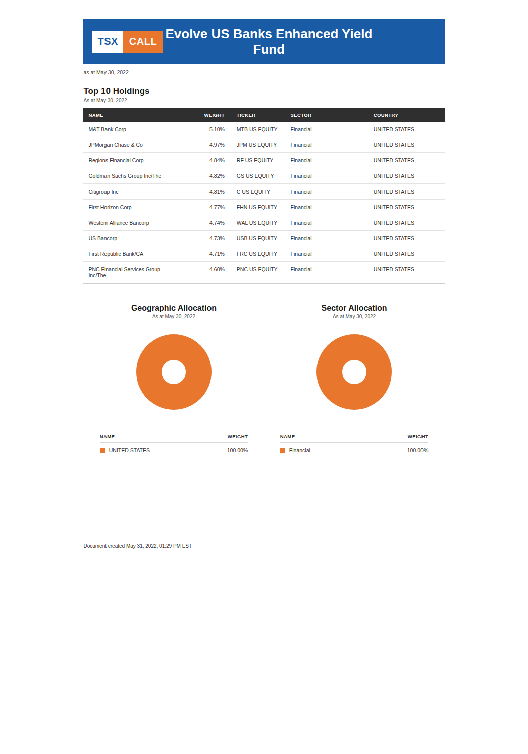TSX
CALL
Evolve US Banks Enhanced Yield Fund
as at May 30, 2022
Top 10 Holdings
As at May 30, 2022
| Name | Weight | Ticker | Sector | Country |
| --- | --- | --- | --- | --- |
| M&T Bank Corp | 5.10% | MTB US EQUITY | Financial | UNITED STATES |
| JPMorgan Chase & Co | 4.97% | JPM US EQUITY | Financial | UNITED STATES |
| Regions Financial Corp | 4.84% | RF US EQUITY | Financial | UNITED STATES |
| Goldman Sachs Group Inc/The | 4.82% | GS US EQUITY | Financial | UNITED STATES |
| Citigroup Inc | 4.81% | C US EQUITY | Financial | UNITED STATES |
| First Horizon Corp | 4.77% | FHN US EQUITY | Financial | UNITED STATES |
| Western Alliance Bancorp | 4.74% | WAL US EQUITY | Financial | UNITED STATES |
| US Bancorp | 4.73% | USB US EQUITY | Financial | UNITED STATES |
| First Republic Bank/CA | 4.71% | FRC US EQUITY | Financial | UNITED STATES |
| PNC Financial Services Group Inc/The | 4.60% | PNC US EQUITY | Financial | UNITED STATES |
Geographic Allocation
As at May 30, 2022
Name Weight
UNITED STATES 100.00%
Sector Allocation
As at May 30, 2022
Name Weight
Financial 100.00%
Document created May 31, 2022, 01:29 PM EST